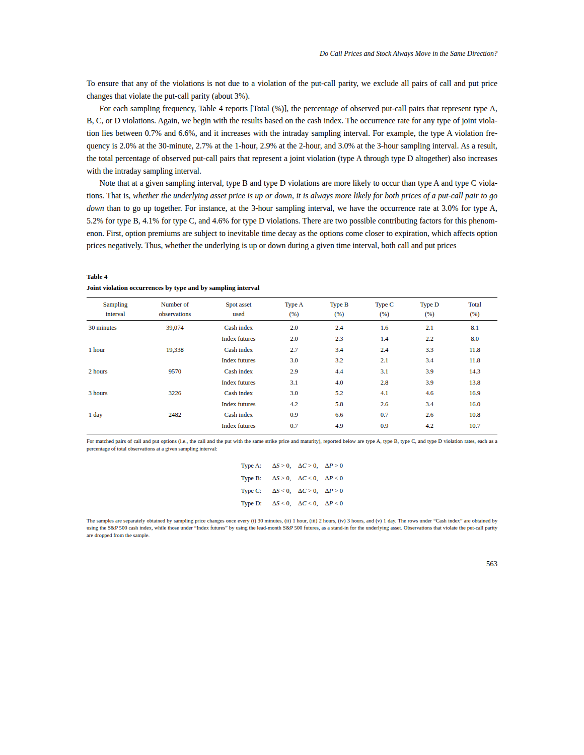Do Call Prices and Stock Always Move in the Same Direction?
To ensure that any of the violations is not due to a violation of the put-call parity, we exclude all pairs of call and put price changes that violate the put-call parity (about 3%).
For each sampling frequency, Table 4 reports [Total (%)], the percentage of observed put-call pairs that represent type A, B, C, or D violations. Again, we begin with the results based on the cash index. The occurrence rate for any type of joint violation lies between 0.7% and 6.6%, and it increases with the intraday sampling interval. For example, the type A violation frequency is 2.0% at the 30-minute, 2.7% at the 1-hour, 2.9% at the 2-hour, and 3.0% at the 3-hour sampling interval. As a result, the total percentage of observed put-call pairs that represent a joint violation (type A through type D altogether) also increases with the intraday sampling interval.
Note that at a given sampling interval, type B and type D violations are more likely to occur than type A and type C violations. That is, whether the underlying asset price is up or down, it is always more likely for both prices of a put-call pair to go down than to go up together. For instance, at the 3-hour sampling interval, we have the occurrence rate at 3.0% for type A, 5.2% for type B, 4.1% for type C, and 4.6% for type D violations. There are two possible contributing factors for this phenomenon. First, option premiums are subject to inevitable time decay as the options come closer to expiration, which affects option prices negatively. Thus, whether the underlying is up or down during a given time interval, both call and put prices
Table 4
Joint violation occurrences by type and by sampling interval
| Sampling | Number of | Spot asset | Type A | Type B | Type C | Type D | Total |
| --- | --- | --- | --- | --- | --- | --- | --- |
| interval | observations | used | (%) | (%) | (%) | (%) | (%) |
| 30 minutes | 39,074 | Cash index | 2.0 | 2.4 | 1.6 | 2.1 | 8.1 |
| | | Index futures | 2.0 | 2.3 | 1.4 | 2.2 | 8.0 |
| 1 hour | 19,338 | Cash index | 2.7 | 3.4 | 2.4 | 3.3 | 11.8 |
| | | Index futures | 3.0 | 3.2 | 2.1 | 3.4 | 11.8 |
| 2 hours | 9570 | Cash index | 2.9 | 4.4 | 3.1 | 3.9 | 14.3 |
| | | Index futures | 3.1 | 4.0 | 2.8 | 3.9 | 13.8 |
| 3 hours | 3226 | Cash index | 3.0 | 5.2 | 4.1 | 4.6 | 16.9 |
| | | Index futures | 4.2 | 5.8 | 2.6 | 3.4 | 16.0 |
| 1 day | 2482 | Cash index | 0.9 | 6.6 | 0.7 | 2.6 | 10.8 |
| | | Index futures | 0.7 | 4.9 | 0.9 | 4.2 | 10.7 |
For matched pairs of call and put options (i.e., the call and the put with the same strike price and maturity), reported below are type A, type B, type C, and type D violation rates, each as a percentage of total observations at a given sampling interval:
| Type A: | Δ S > 0, | Δ C > 0, | Δ P > 0 |
| Type B: | Δ S > 0, | Δ C < 0, | Δ P < 0 |
| Type C: | Δ S < 0, | Δ C > 0, | Δ P > 0 |
| Type D: | Δ S < 0, | Δ C < 0, | Δ P < 0 |
The samples are separately obtained by sampling price changes once every (i) 30 minutes, (ii) 1 hour, (iii) 2 hours, (iv) 3 hours, and (v) 1 day. The rows under “Cash index” are obtained by using the S&P 500 cash index, while those under “Index futures” by using the lead-month S&P 500 futures, as a stand-in for the underlying asset. Observations that violate the put-call parity are dropped from the sample.
563